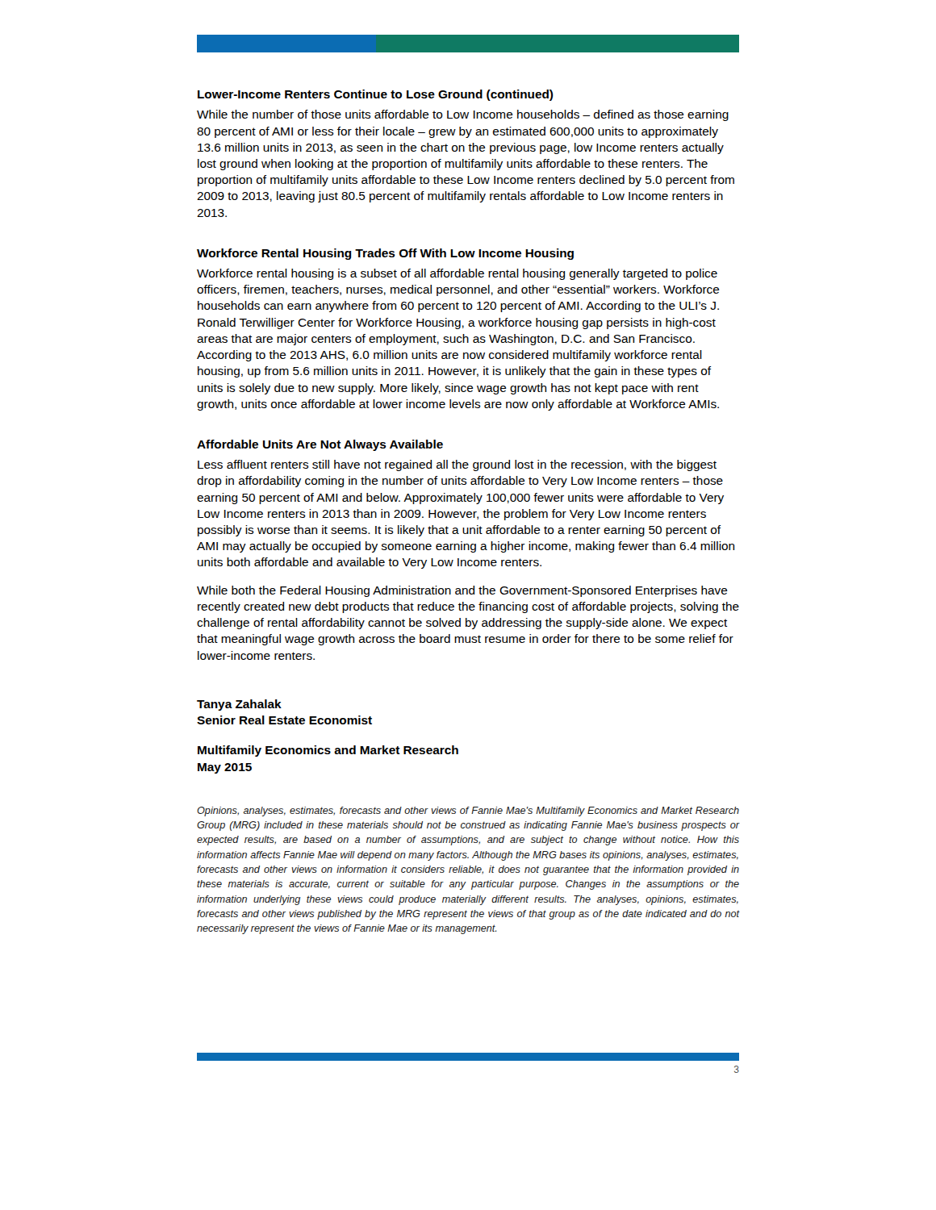Lower-Income Renters Continue to Lose Ground (continued)
While the number of those units affordable to Low Income households – defined as those earning 80 percent of AMI or less for their locale – grew by an estimated 600,000 units to approximately 13.6 million units in 2013, as seen in the chart on the previous page, low Income renters actually lost ground when looking at the proportion of multifamily units affordable to these renters. The proportion of multifamily units affordable to these Low Income renters declined by 5.0 percent from 2009 to 2013, leaving just 80.5 percent of multifamily rentals affordable to Low Income renters in 2013.
Workforce Rental Housing Trades Off With Low Income Housing
Workforce rental housing is a subset of all affordable rental housing generally targeted to police officers, firemen, teachers, nurses, medical personnel, and other “essential” workers. Workforce households can earn anywhere from 60 percent to 120 percent of AMI. According to the ULI’s J. Ronald Terwilliger Center for Workforce Housing, a workforce housing gap persists in high-cost areas that are major centers of employment, such as Washington, D.C. and San Francisco. According to the 2013 AHS, 6.0 million units are now considered multifamily workforce rental housing, up from 5.6 million units in 2011. However, it is unlikely that the gain in these types of units is solely due to new supply. More likely, since wage growth has not kept pace with rent growth, units once affordable at lower income levels are now only affordable at Workforce AMIs.
Affordable Units Are Not Always Available
Less affluent renters still have not regained all the ground lost in the recession, with the biggest drop in affordability coming in the number of units affordable to Very Low Income renters – those earning 50 percent of AMI and below. Approximately 100,000 fewer units were affordable to Very Low Income renters in 2013 than in 2009. However, the problem for Very Low Income renters possibly is worse than it seems. It is likely that a unit affordable to a renter earning 50 percent of AMI may actually be occupied by someone earning a higher income, making fewer than 6.4 million units both affordable and available to Very Low Income renters.
While both the Federal Housing Administration and the Government-Sponsored Enterprises have recently created new debt products that reduce the financing cost of affordable projects, solving the challenge of rental affordability cannot be solved by addressing the supply-side alone. We expect that meaningful wage growth across the board must resume in order for there to be some relief for lower-income renters.
Tanya Zahalak
Senior Real Estate Economist
Multifamily Economics and Market Research
May 2015
Opinions, analyses, estimates, forecasts and other views of Fannie Mae's Multifamily Economics and Market Research Group (MRG) included in these materials should not be construed as indicating Fannie Mae's business prospects or expected results, are based on a number of assumptions, and are subject to change without notice. How this information affects Fannie Mae will depend on many factors. Although the MRG bases its opinions, analyses, estimates, forecasts and other views on information it considers reliable, it does not guarantee that the information provided in these materials is accurate, current or suitable for any particular purpose. Changes in the assumptions or the information underlying these views could produce materially different results. The analyses, opinions, estimates, forecasts and other views published by the MRG represent the views of that group as of the date indicated and do not necessarily represent the views of Fannie Mae or its management.
3